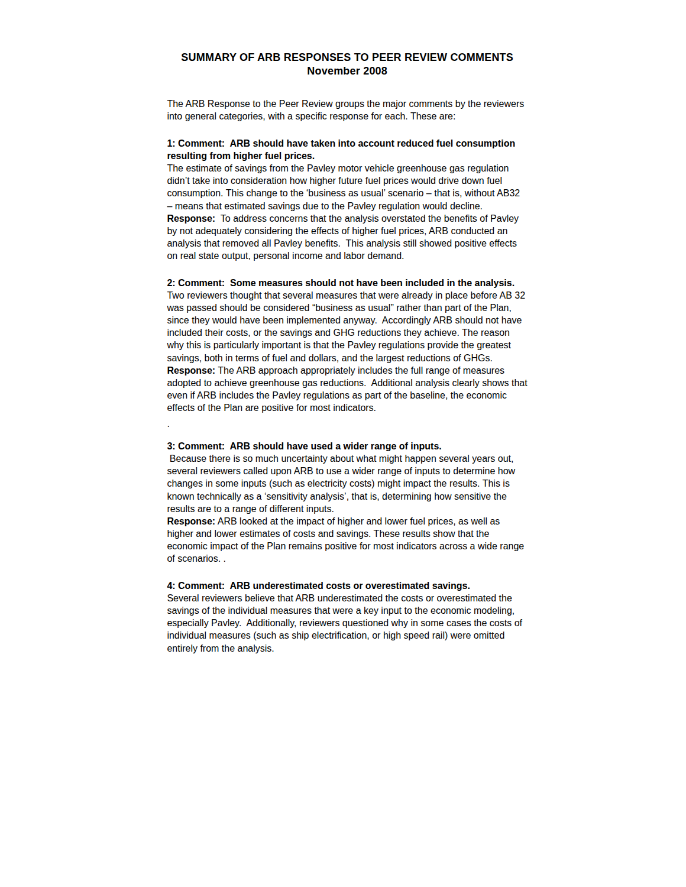SUMMARY OF ARB RESPONSES TO PEER REVIEW COMMENTS November 2008
The ARB Response to the Peer Review groups the major comments by the reviewers into general categories, with a specific response for each. These are:
1: Comment: ARB should have taken into account reduced fuel consumption resulting from higher fuel prices.
The estimate of savings from the Pavley motor vehicle greenhouse gas regulation didn’t take into consideration how higher future fuel prices would drive down fuel consumption. This change to the ‘business as usual’ scenario – that is, without AB32 – means that estimated savings due to the Pavley regulation would decline.
Response: To address concerns that the analysis overstated the benefits of Pavley by not adequately considering the effects of higher fuel prices, ARB conducted an analysis that removed all Pavley benefits. This analysis still showed positive effects on real state output, personal income and labor demand.
2: Comment: Some measures should not have been included in the analysis.
Two reviewers thought that several measures that were already in place before AB 32 was passed should be considered “business as usual” rather than part of the Plan, since they would have been implemented anyway. Accordingly ARB should not have included their costs, or the savings and GHG reductions they achieve. The reason why this is particularly important is that the Pavley regulations provide the greatest savings, both in terms of fuel and dollars, and the largest reductions of GHGs.
Response: The ARB approach appropriately includes the full range of measures adopted to achieve greenhouse gas reductions. Additional analysis clearly shows that even if ARB includes the Pavley regulations as part of the baseline, the economic effects of the Plan are positive for most indicators.
.
3: Comment: ARB should have used a wider range of inputs.
Because there is so much uncertainty about what might happen several years out, several reviewers called upon ARB to use a wider range of inputs to determine how changes in some inputs (such as electricity costs) might impact the results. This is known technically as a ‘sensitivity analysis’, that is, determining how sensitive the results are to a range of different inputs.
Response: ARB looked at the impact of higher and lower fuel prices, as well as higher and lower estimates of costs and savings. These results show that the economic impact of the Plan remains positive for most indicators across a wide range of scenarios. .
4: Comment: ARB underestimated costs or overestimated savings.
Several reviewers believe that ARB underestimated the costs or overestimated the savings of the individual measures that were a key input to the economic modeling, especially Pavley. Additionally, reviewers questioned why in some cases the costs of individual measures (such as ship electrification, or high speed rail) were omitted entirely from the analysis.